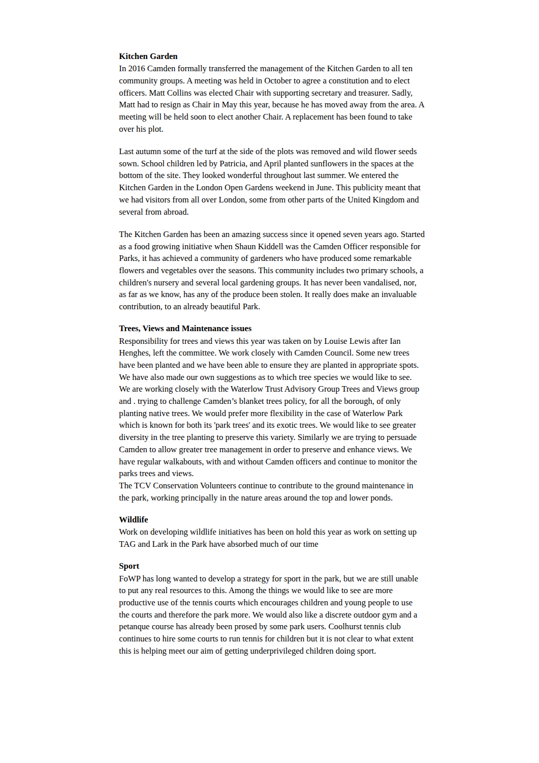Kitchen Garden
In 2016 Camden formally transferred the management of the Kitchen Garden to all ten community groups. A meeting was held in October to agree a constitution and to elect officers. Matt Collins was elected Chair with supporting secretary and treasurer. Sadly, Matt had to resign as Chair in May this year, because he has moved away from the area. A meeting will be held soon to elect another Chair. A replacement has been found to take over his plot.
Last autumn some of the turf at the side of the plots was removed and wild flower seeds sown. School children led by Patricia, and April planted sunflowers in the spaces at the bottom of the site. They looked wonderful throughout last summer. We entered the Kitchen Garden in the London Open Gardens weekend in June. This publicity meant that we had visitors from all over London, some from other parts of the United Kingdom and several from abroad.
The Kitchen Garden has been an amazing success since it opened seven years ago. Started as a food growing initiative when Shaun Kiddell was the Camden Officer responsible for Parks, it has achieved a community of gardeners who have produced some remarkable flowers and vegetables over the seasons. This community includes two primary schools, a children's nursery and several local gardening groups. It has never been vandalised, nor, as far as we know, has any of the produce been stolen. It really does make an invaluable contribution, to an already beautiful Park.
Trees, Views and Maintenance issues
Responsibility for trees and views this year was taken on by Louise Lewis after Ian Henghes, left the committee. We work closely with Camden Council. Some new trees have been planted and we have been able to ensure they are planted in appropriate spots. We have also made our own suggestions as to which tree species we would like to see.
We are working closely with the Waterlow Trust Advisory Group Trees and Views group and . trying to challenge Camden’s blanket trees policy, for all the borough, of only planting native trees. We would prefer more flexibility in the case of Waterlow Park which is known for both its 'park trees' and its exotic trees. We would like to see greater diversity in the tree planting to preserve this variety. Similarly we are trying to persuade Camden to allow greater tree management in order to preserve and enhance views. We have regular walkabouts, with and without Camden officers and continue to monitor the parks trees and views.
The TCV Conservation Volunteers continue to contribute to the ground maintenance in the park, working principally in the nature areas around the top and lower ponds.
Wildlife
Work on developing wildlife initiatives has been on hold this year as work on setting up TAG and Lark in the Park have absorbed much of our time
Sport
FoWP has long wanted to develop a strategy for sport in the park, but we are still unable to put any real resources to this. Among the things we would like to see are more productive use of the tennis courts which encourages children and young people to use the courts and therefore the park more. We would also like a discrete outdoor gym and a petanque course has already been prosed by some park users. Coolhurst tennis club continues to hire some courts to run tennis for children but it is not clear to what extent this is helping meet our aim of getting underprivileged children doing sport.